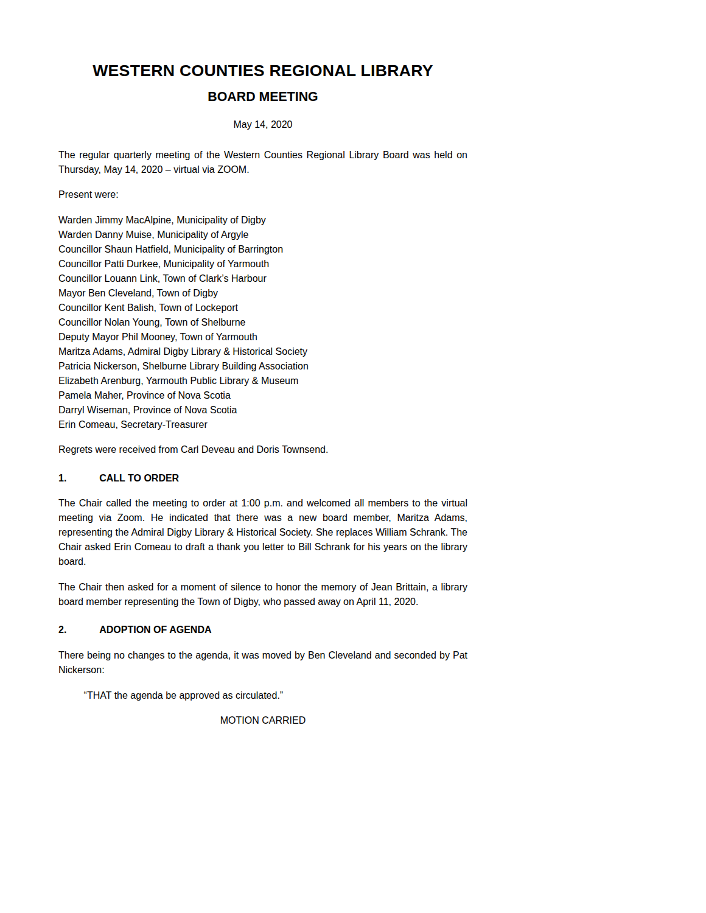WESTERN COUNTIES REGIONAL LIBRARY
BOARD MEETING
May 14, 2020
The regular quarterly meeting of the Western Counties Regional Library Board was held on Thursday, May 14, 2020 – virtual via ZOOM.
Present were:
Warden Jimmy MacAlpine, Municipality of Digby
Warden Danny Muise, Municipality of Argyle
Councillor Shaun Hatfield, Municipality of Barrington
Councillor Patti Durkee, Municipality of Yarmouth
Councillor Louann Link, Town of Clark’s Harbour
Mayor Ben Cleveland, Town of Digby
Councillor Kent Balish, Town of Lockeport
Councillor Nolan Young, Town of Shelburne
Deputy Mayor Phil Mooney, Town of Yarmouth
Maritza Adams, Admiral Digby Library & Historical Society
Patricia Nickerson, Shelburne Library Building Association
Elizabeth Arenburg, Yarmouth Public Library & Museum
Pamela Maher, Province of Nova Scotia
Darryl Wiseman, Province of Nova Scotia
Erin Comeau, Secretary-Treasurer
Regrets were received from Carl Deveau and Doris Townsend.
1. CALL TO ORDER
The Chair called the meeting to order at 1:00 p.m. and welcomed all members to the virtual meeting via Zoom. He indicated that there was a new board member, Maritza Adams, representing the Admiral Digby Library & Historical Society. She replaces William Schrank. The Chair asked Erin Comeau to draft a thank you letter to Bill Schrank for his years on the library board.
The Chair then asked for a moment of silence to honor the memory of Jean Brittain, a library board member representing the Town of Digby, who passed away on April 11, 2020.
2. ADOPTION OF AGENDA
There being no changes to the agenda, it was moved by Ben Cleveland and seconded by Pat Nickerson:
“THAT the agenda be approved as circulated.”
MOTION CARRIED